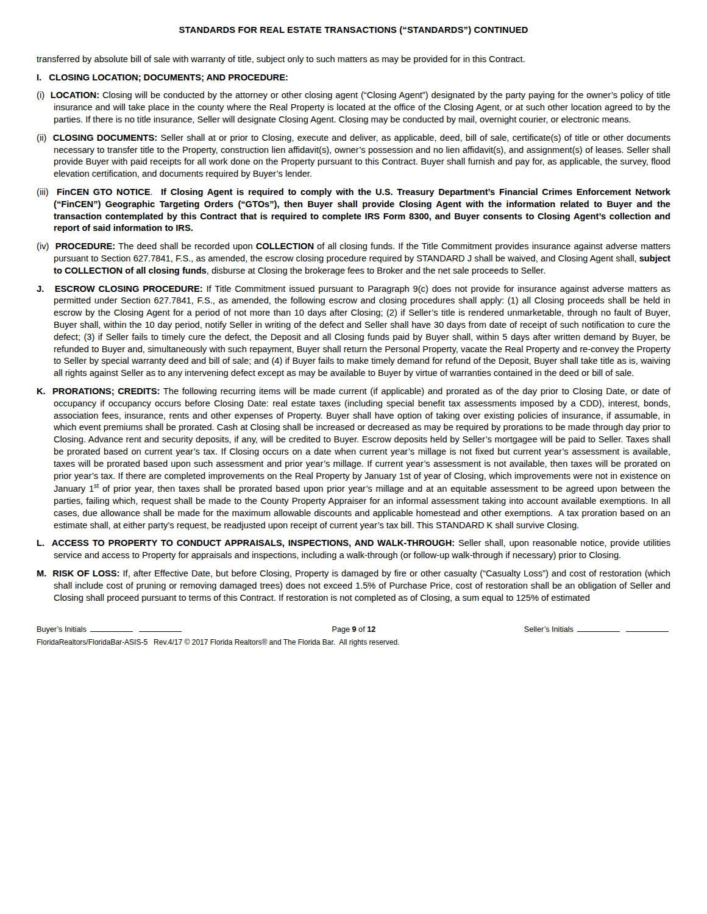STANDARDS FOR REAL ESTATE TRANSACTIONS (“STANDARDS”) CONTINUED
transferred by absolute bill of sale with warranty of title, subject only to such matters as may be provided for in this Contract.
I. CLOSING LOCATION; DOCUMENTS; AND PROCEDURE:
(i) LOCATION: Closing will be conducted by the attorney or other closing agent (“Closing Agent”) designated by the party paying for the owner’s policy of title insurance and will take place in the county where the Real Property is located at the office of the Closing Agent, or at such other location agreed to by the parties. If there is no title insurance, Seller will designate Closing Agent. Closing may be conducted by mail, overnight courier, or electronic means.
(ii) CLOSING DOCUMENTS: Seller shall at or prior to Closing, execute and deliver, as applicable, deed, bill of sale, certificate(s) of title or other documents necessary to transfer title to the Property, construction lien affidavit(s), owner’s possession and no lien affidavit(s), and assignment(s) of leases. Seller shall provide Buyer with paid receipts for all work done on the Property pursuant to this Contract. Buyer shall furnish and pay for, as applicable, the survey, flood elevation certification, and documents required by Buyer’s lender.
(iii) FinCEN GTO NOTICE. If Closing Agent is required to comply with the U.S. Treasury Department’s Financial Crimes Enforcement Network (“FinCEN”) Geographic Targeting Orders (“GTOs”), then Buyer shall provide Closing Agent with the information related to Buyer and the transaction contemplated by this Contract that is required to complete IRS Form 8300, and Buyer consents to Closing Agent’s collection and report of said information to IRS.
(iv) PROCEDURE: The deed shall be recorded upon COLLECTION of all closing funds. If the Title Commitment provides insurance against adverse matters pursuant to Section 627.7841, F.S., as amended, the escrow closing procedure required by STANDARD J shall be waived, and Closing Agent shall, subject to COLLECTION of all closing funds, disburse at Closing the brokerage fees to Broker and the net sale proceeds to Seller.
J. ESCROW CLOSING PROCEDURE: If Title Commitment issued pursuant to Paragraph 9(c) does not provide for insurance against adverse matters as permitted under Section 627.7841, F.S., as amended, the following escrow and closing procedures shall apply: (1) all Closing proceeds shall be held in escrow by the Closing Agent for a period of not more than 10 days after Closing; (2) if Seller’s title is rendered unmarketable, through no fault of Buyer, Buyer shall, within the 10 day period, notify Seller in writing of the defect and Seller shall have 30 days from date of receipt of such notification to cure the defect; (3) if Seller fails to timely cure the defect, the Deposit and all Closing funds paid by Buyer shall, within 5 days after written demand by Buyer, be refunded to Buyer and, simultaneously with such repayment, Buyer shall return the Personal Property, vacate the Real Property and re-convey the Property to Seller by special warranty deed and bill of sale; and (4) if Buyer fails to make timely demand for refund of the Deposit, Buyer shall take title as is, waiving all rights against Seller as to any intervening defect except as may be available to Buyer by virtue of warranties contained in the deed or bill of sale.
K. PRORATIONS; CREDITS: The following recurring items will be made current (if applicable) and prorated as of the day prior to Closing Date, or date of occupancy if occupancy occurs before Closing Date: real estate taxes (including special benefit tax assessments imposed by a CDD), interest, bonds, association fees, insurance, rents and other expenses of Property. Buyer shall have option of taking over existing policies of insurance, if assumable, in which event premiums shall be prorated. Cash at Closing shall be increased or decreased as may be required by prorations to be made through day prior to Closing. Advance rent and security deposits, if any, will be credited to Buyer. Escrow deposits held by Seller’s mortgagee will be paid to Seller. Taxes shall be prorated based on current year’s tax. If Closing occurs on a date when current year’s millage is not fixed but current year’s assessment is available, taxes will be prorated based upon such assessment and prior year’s millage. If current year’s assessment is not available, then taxes will be prorated on prior year’s tax. If there are completed improvements on the Real Property by January 1st of year of Closing, which improvements were not in existence on January 1st of prior year, then taxes shall be prorated based upon prior year’s millage and at an equitable assessment to be agreed upon between the parties, failing which, request shall be made to the County Property Appraiser for an informal assessment taking into account available exemptions. In all cases, due allowance shall be made for the maximum allowable discounts and applicable homestead and other exemptions. A tax proration based on an estimate shall, at either party’s request, be readjusted upon receipt of current year’s tax bill. This STANDARD K shall survive Closing.
L. ACCESS TO PROPERTY TO CONDUCT APPRAISALS, INSPECTIONS, AND WALK-THROUGH: Seller shall, upon reasonable notice, provide utilities service and access to Property for appraisals and inspections, including a walk-through (or follow-up walk-through if necessary) prior to Closing.
M. RISK OF LOSS: If, after Effective Date, but before Closing, Property is damaged by fire or other casualty (“Casualty Loss”) and cost of restoration (which shall include cost of pruning or removing damaged trees) does not exceed 1.5% of Purchase Price, cost of restoration shall be an obligation of Seller and Closing shall proceed pursuant to terms of this Contract. If restoration is not completed as of Closing, a sum equal to 125% of estimated
Buyer’s Initials
Page 9 of 12
Seller’s Initials
FloridaRealtors/FloridaBar-ASIS-5 Rev.4/17 © 2017 Florida Realtors® and The Florida Bar. All rights reserved.